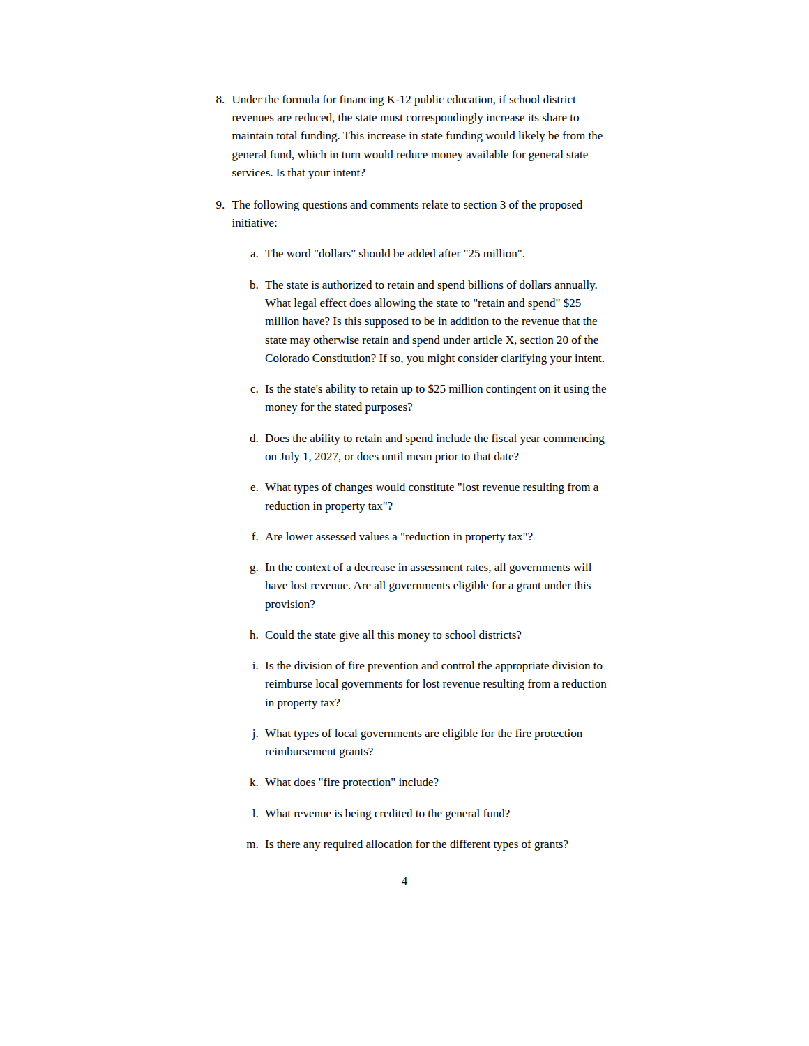Under the formula for financing K-12 public education, if school district revenues are reduced, the state must correspondingly increase its share to maintain total funding. This increase in state funding would likely be from the general fund, which in turn would reduce money available for general state services. Is that your intent?
The following questions and comments relate to section 3 of the proposed initiative:
The word "dollars" should be added after "25 million".
The state is authorized to retain and spend billions of dollars annually. What legal effect does allowing the state to "retain and spend" $25 million have? Is this supposed to be in addition to the revenue that the state may otherwise retain and spend under article X, section 20 of the Colorado Constitution? If so, you might consider clarifying your intent.
Is the state's ability to retain up to $25 million contingent on it using the money for the stated purposes?
Does the ability to retain and spend include the fiscal year commencing on July 1, 2027, or does until mean prior to that date?
What types of changes would constitute "lost revenue resulting from a reduction in property tax"?
Are lower assessed values a "reduction in property tax"?
In the context of a decrease in assessment rates, all governments will have lost revenue. Are all governments eligible for a grant under this provision?
Could the state give all this money to school districts?
Is the division of fire prevention and control the appropriate division to reimburse local governments for lost revenue resulting from a reduction in property tax?
What types of local governments are eligible for the fire protection reimbursement grants?
What does "fire protection" include?
What revenue is being credited to the general fund?
Is there any required allocation for the different types of grants?
4